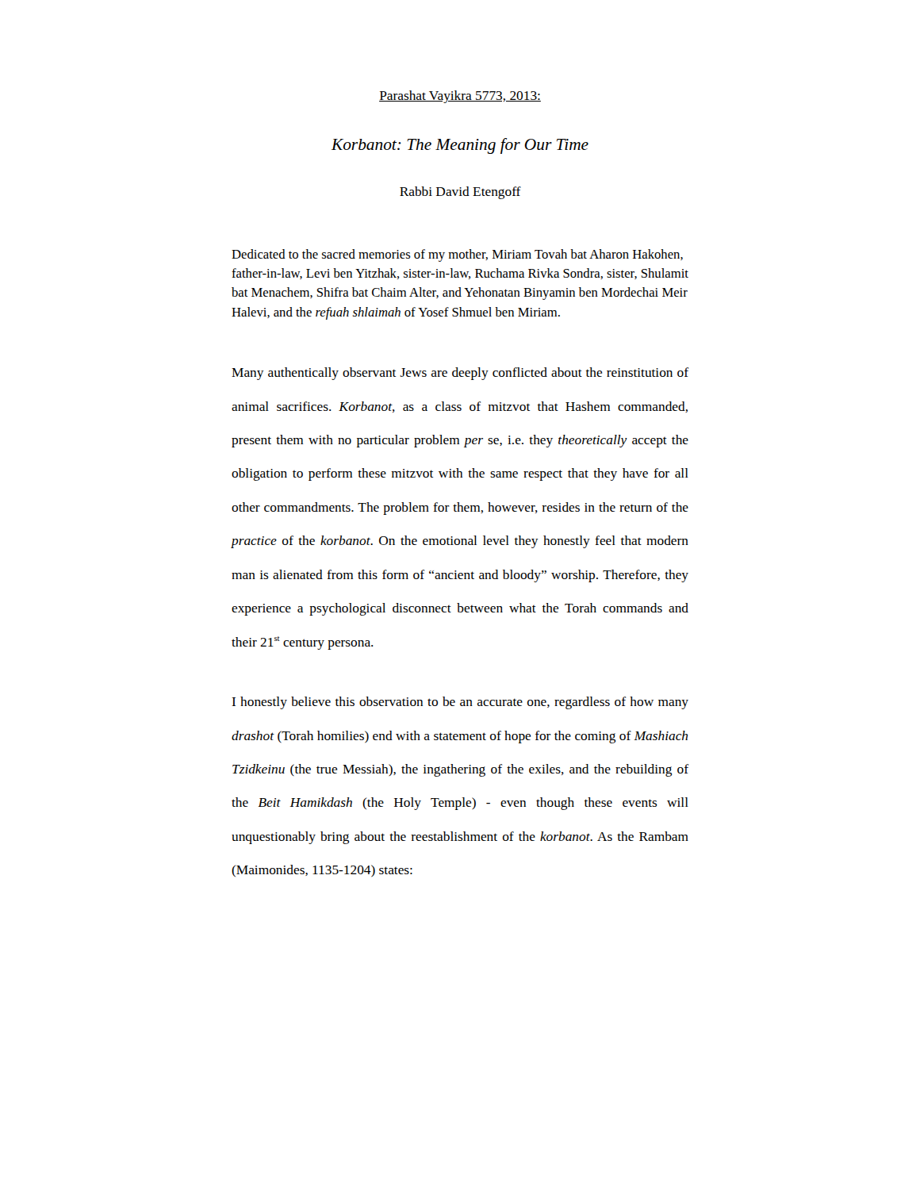Parashat Vayikra 5773, 2013:
Korbanot: The Meaning for Our Time
Rabbi David Etengoff
Dedicated to the sacred memories of my mother, Miriam Tovah bat Aharon Hakohen, father-in-law, Levi ben Yitzhak, sister-in-law, Ruchama Rivka Sondra, sister, Shulamit bat Menachem, Shifra bat Chaim Alter, and Yehonatan Binyamin ben Mordechai Meir Halevi, and the refuah shlaimah of Yosef Shmuel ben Miriam.
Many authentically observant Jews are deeply conflicted about the reinstitution of animal sacrifices. Korbanot, as a class of mitzvot that Hashem commanded, present them with no particular problem per se, i.e. they theoretically accept the obligation to perform these mitzvot with the same respect that they have for all other commandments. The problem for them, however, resides in the return of the practice of the korbanot. On the emotional level they honestly feel that modern man is alienated from this form of “ancient and bloody” worship. Therefore, they experience a psychological disconnect between what the Torah commands and their 21st century persona.
I honestly believe this observation to be an accurate one, regardless of how many drashot (Torah homilies) end with a statement of hope for the coming of Mashiach Tzidkeinu (the true Messiah), the ingathering of the exiles, and the rebuilding of the Beit Hamikdash (the Holy Temple) - even though these events will unquestionably bring about the reestablishment of the korbanot. As the Rambam (Maimonides, 1135-1204) states: